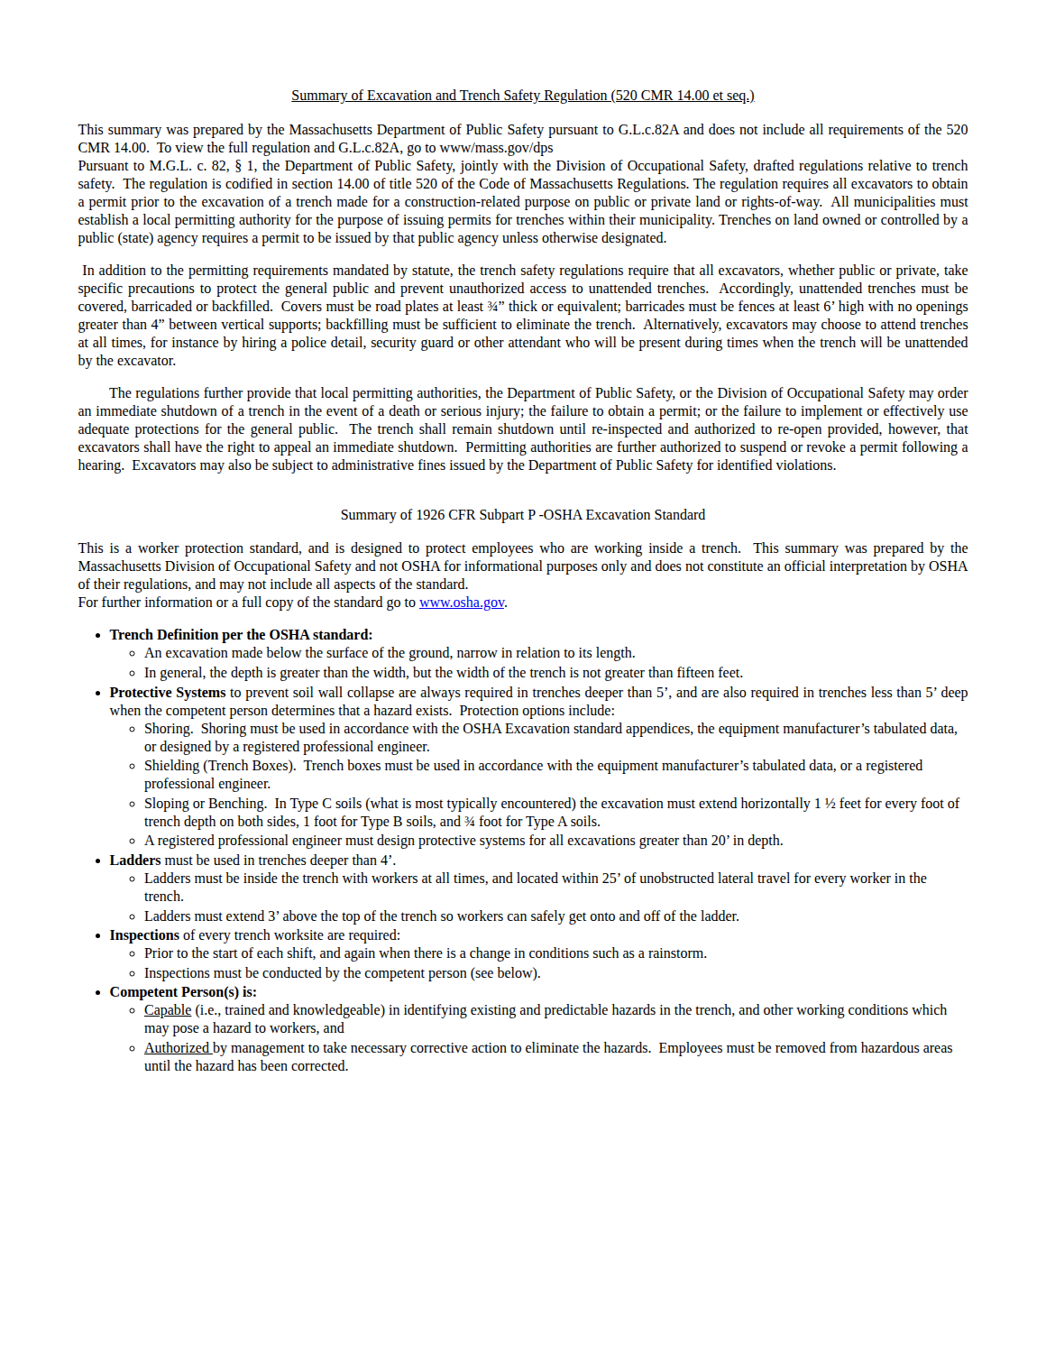Summary of Excavation and Trench Safety Regulation (520 CMR 14.00 et seq.)
This summary was prepared by the Massachusetts Department of Public Safety pursuant to G.L.c.82A and does not include all requirements of the 520 CMR 14.00. To view the full regulation and G.L.c.82A, go to www/mass.gov/dps
Pursuant to M.G.L. c. 82, § 1, the Department of Public Safety, jointly with the Division of Occupational Safety, drafted regulations relative to trench safety. The regulation is codified in section 14.00 of title 520 of the Code of Massachusetts Regulations. The regulation requires all excavators to obtain a permit prior to the excavation of a trench made for a construction-related purpose on public or private land or rights-of-way. All municipalities must establish a local permitting authority for the purpose of issuing permits for trenches within their municipality. Trenches on land owned or controlled by a public (state) agency requires a permit to be issued by that public agency unless otherwise designated.
In addition to the permitting requirements mandated by statute, the trench safety regulations require that all excavators, whether public or private, take specific precautions to protect the general public and prevent unauthorized access to unattended trenches. Accordingly, unattended trenches must be covered, barricaded or backfilled. Covers must be road plates at least ¾” thick or equivalent; barricades must be fences at least 6’ high with no openings greater than 4” between vertical supports; backfilling must be sufficient to eliminate the trench. Alternatively, excavators may choose to attend trenches at all times, for instance by hiring a police detail, security guard or other attendant who will be present during times when the trench will be unattended by the excavator.
The regulations further provide that local permitting authorities, the Department of Public Safety, or the Division of Occupational Safety may order an immediate shutdown of a trench in the event of a death or serious injury; the failure to obtain a permit; or the failure to implement or effectively use adequate protections for the general public. The trench shall remain shutdown until re-inspected and authorized to re-open provided, however, that excavators shall have the right to appeal an immediate shutdown. Permitting authorities are further authorized to suspend or revoke a permit following a hearing. Excavators may also be subject to administrative fines issued by the Department of Public Safety for identified violations.
Summary of 1926 CFR Subpart P -OSHA Excavation Standard
This is a worker protection standard, and is designed to protect employees who are working inside a trench. This summary was prepared by the Massachusetts Division of Occupational Safety and not OSHA for informational purposes only and does not constitute an official interpretation by OSHA of their regulations, and may not include all aspects of the standard.
For further information or a full copy of the standard go to www.osha.gov.
Trench Definition per the OSHA standard:
An excavation made below the surface of the ground, narrow in relation to its length.
In general, the depth is greater than the width, but the width of the trench is not greater than fifteen feet.
Protective Systems to prevent soil wall collapse are always required in trenches deeper than 5’, and are also required in trenches less than 5’ deep when the competent person determines that a hazard exists. Protection options include:
Shoring. Shoring must be used in accordance with the OSHA Excavation standard appendices, the equipment manufacturer’s tabulated data, or designed by a registered professional engineer.
Shielding (Trench Boxes). Trench boxes must be used in accordance with the equipment manufacturer’s tabulated data, or a registered professional engineer.
Sloping or Benching. In Type C soils (what is most typically encountered) the excavation must extend horizontally 1 ½ feet for every foot of trench depth on both sides, 1 foot for Type B soils, and ¾ foot for Type A soils.
A registered professional engineer must design protective systems for all excavations greater than 20’ in depth.
Ladders must be used in trenches deeper than 4’.
Ladders must be inside the trench with workers at all times, and located within 25’ of unobstructed lateral travel for every worker in the trench.
Ladders must extend 3’ above the top of the trench so workers can safely get onto and off of the ladder.
Inspections of every trench worksite are required:
Prior to the start of each shift, and again when there is a change in conditions such as a rainstorm.
Inspections must be conducted by the competent person (see below).
Competent Person(s) is:
Capable (i.e., trained and knowledgeable) in identifying existing and predictable hazards in the trench, and other working conditions which may pose a hazard to workers, and
Authorized by management to take necessary corrective action to eliminate the hazards. Employees must be removed from hazardous areas until the hazard has been corrected.